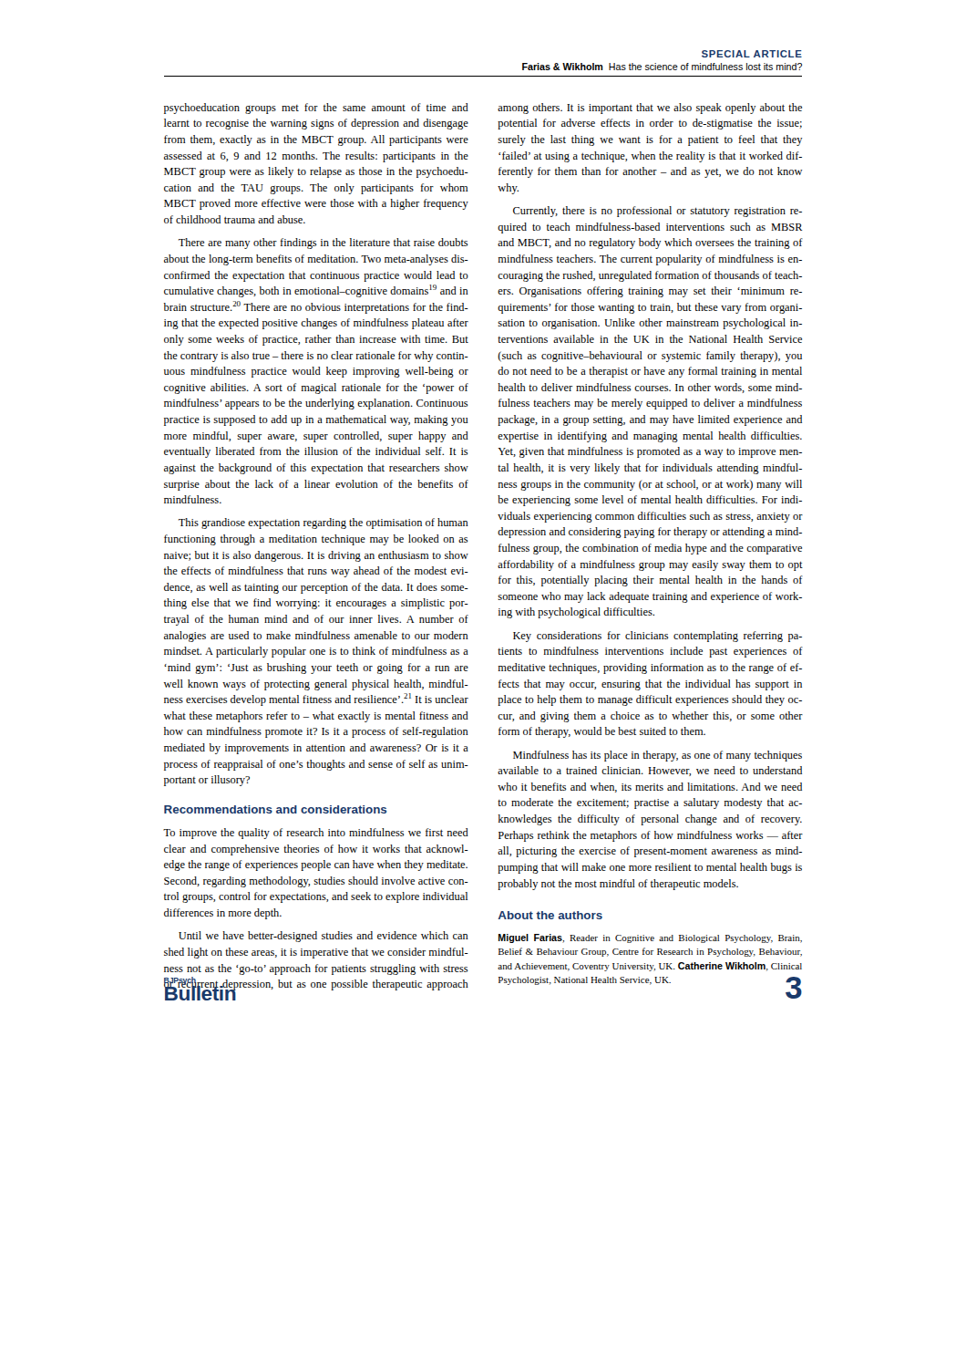Special article
Farias & Wikholm Has the science of mindfulness lost its mind?
psychoeducation groups met for the same amount of time and learnt to recognise the warning signs of depression and disengage from them, exactly as in the MBCT group. All participants were assessed at 6, 9 and 12 months. The results: participants in the MBCT group were as likely to relapse as those in the psychoeducation and the TAU groups. The only participants for whom MBCT proved more effective were those with a higher frequency of childhood trauma and abuse.
There are many other findings in the literature that raise doubts about the long-term benefits of meditation. Two meta-analyses disconfirmed the expectation that continuous practice would lead to cumulative changes, both in emotional–cognitive domains19 and in brain structure.20 There are no obvious interpretations for the finding that the expected positive changes of mindfulness plateau after only some weeks of practice, rather than increase with time. But the contrary is also true – there is no clear rationale for why continuous mindfulness practice would keep improving well-being or cognitive abilities. A sort of magical rationale for the ‘power of mindfulness’ appears to be the underlying explanation. Continuous practice is supposed to add up in a mathematical way, making you more mindful, super aware, super controlled, super happy and eventually liberated from the illusion of the individual self. It is against the background of this expectation that researchers show surprise about the lack of a linear evolution of the benefits of mindfulness.
This grandiose expectation regarding the optimisation of human functioning through a meditation technique may be looked on as naive; but it is also dangerous. It is driving an enthusiasm to show the effects of mindfulness that runs way ahead of the modest evidence, as well as tainting our perception of the data. It does something else that we find worrying: it encourages a simplistic portrayal of the human mind and of our inner lives. A number of analogies are used to make mindfulness amenable to our modern mindset. A particularly popular one is to think of mindfulness as a ‘mind gym’: ‘Just as brushing your teeth or going for a run are well known ways of protecting general physical health, mindfulness exercises develop mental fitness and resilience’.21 It is unclear what these metaphors refer to – what exactly is mental fitness and how can mindfulness promote it? Is it a process of self-regulation mediated by improvements in attention and awareness? Or is it a process of reappraisal of one’s thoughts and sense of self as unimportant or illusory?
Recommendations and considerations
To improve the quality of research into mindfulness we first need clear and comprehensive theories of how it works that acknowledge the range of experiences people can have when they meditate. Second, regarding methodology, studies should involve active control groups, control for expectations, and seek to explore individual differences in more depth.
Until we have better-designed studies and evidence which can shed light on these areas, it is imperative that we consider mindfulness not as the ‘go-to’ approach for patients struggling with stress or recurrent depression, but as one possible therapeutic approach among others. It is important that we also speak openly about the potential for adverse effects in order to de-stigmatise the issue; surely the last thing we want is for a patient to feel that they ‘failed’ at using a technique, when the reality is that it worked differently for them than for another – and as yet, we do not know why.
Currently, there is no professional or statutory registration required to teach mindfulness-based interventions such as MBSR and MBCT, and no regulatory body which oversees the training of mindfulness teachers. The current popularity of mindfulness is encouraging the rushed, unregulated formation of thousands of teachers. Organisations offering training may set their ‘minimum requirements’ for those wanting to train, but these vary from organisation to organisation. Unlike other mainstream psychological interventions available in the UK in the National Health Service (such as cognitive–behavioural or systemic family therapy), you do not need to be a therapist or have any formal training in mental health to deliver mindfulness courses. In other words, some mindfulness teachers may be merely equipped to deliver a mindfulness package, in a group setting, and may have limited experience and expertise in identifying and managing mental health difficulties. Yet, given that mindfulness is promoted as a way to improve mental health, it is very likely that for individuals attending mindfulness groups in the community (or at school, or at work) many will be experiencing some level of mental health difficulties. For individuals experiencing common difficulties such as stress, anxiety or depression and considering paying for therapy or attending a mindfulness group, the combination of media hype and the comparative affordability of a mindfulness group may easily sway them to opt for this, potentially placing their mental health in the hands of someone who may lack adequate training and experience of working with psychological difficulties.
Key considerations for clinicians contemplating referring patients to mindfulness interventions include past experiences of meditative techniques, providing information as to the range of effects that may occur, ensuring that the individual has support in place to help them to manage difficult experiences should they occur, and giving them a choice as to whether this, or some other form of therapy, would be best suited to them.
Mindfulness has its place in therapy, as one of many techniques available to a trained clinician. However, we need to understand who it benefits and when, its merits and limitations. And we need to moderate the excitement; practise a salutary modesty that acknowledges the difficulty of personal change and of recovery. Perhaps rethink the metaphors of how mindfulness works — after all, picturing the exercise of present-moment awareness as mind-pumping that will make one more resilient to mental health bugs is probably not the most mindful of therapeutic models.
About the authors
Miguel Farias, Reader in Cognitive and Biological Psychology, Brain, Belief & Behaviour Group, Centre for Research in Psychology, Behaviour, and Achievement, Coventry University, UK. Catherine Wikholm, Clinical Psychologist, National Health Service, UK.
BJPsych Bulletin
3